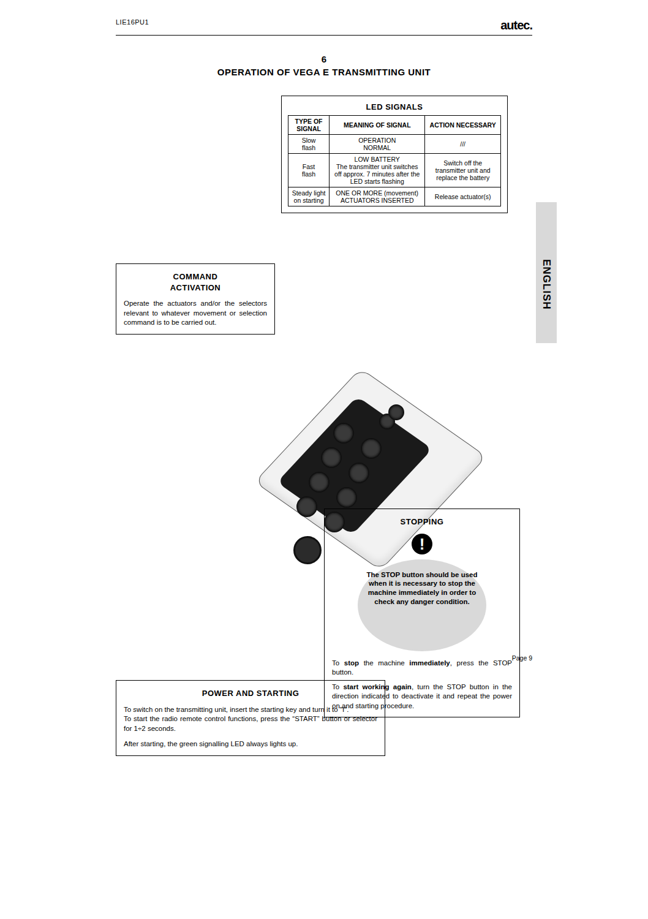LIE16PU1
autec.
6
OPERATION OF VEGA E TRANSMITTING UNIT
ENGLISH
LED SIGNALS
| TYPE OF SIGNAL | MEANING OF SIGNAL | ACTION NECESSARY |
| --- | --- | --- |
| Slow flash | OPERATION NORMAL | /// |
| Fast flash | LOW BATTERY The transmitter unit switches off approx. 7 minutes after the LED starts flashing | Switch off the transmitter unit and replace the battery |
| Steady light on starting | ONE OR MORE (movement) ACTUATORS INSERTED | Release actuator(s) |
COMMAND
ACTIVATION
Operate the actuators and/or the selectors relevant to whatever movement or selection command is to be carried out.
STOPPING
! The STOP button should be used when it is necessary to stop the machine immediately in order to check any danger condition.
To stop the machine immediately, press the STOP button.
To start working again, turn the STOP button in the direction indicated to deactivate it and repeat the power on and starting procedure.
POWER AND STARTING
To switch on the transmitting unit, insert the starting key and turn it to "I".
To start the radio remote control functions, press the “START” button or selector for 1÷2 seconds.
After starting, the green signalling LED always lights up.
Page 9